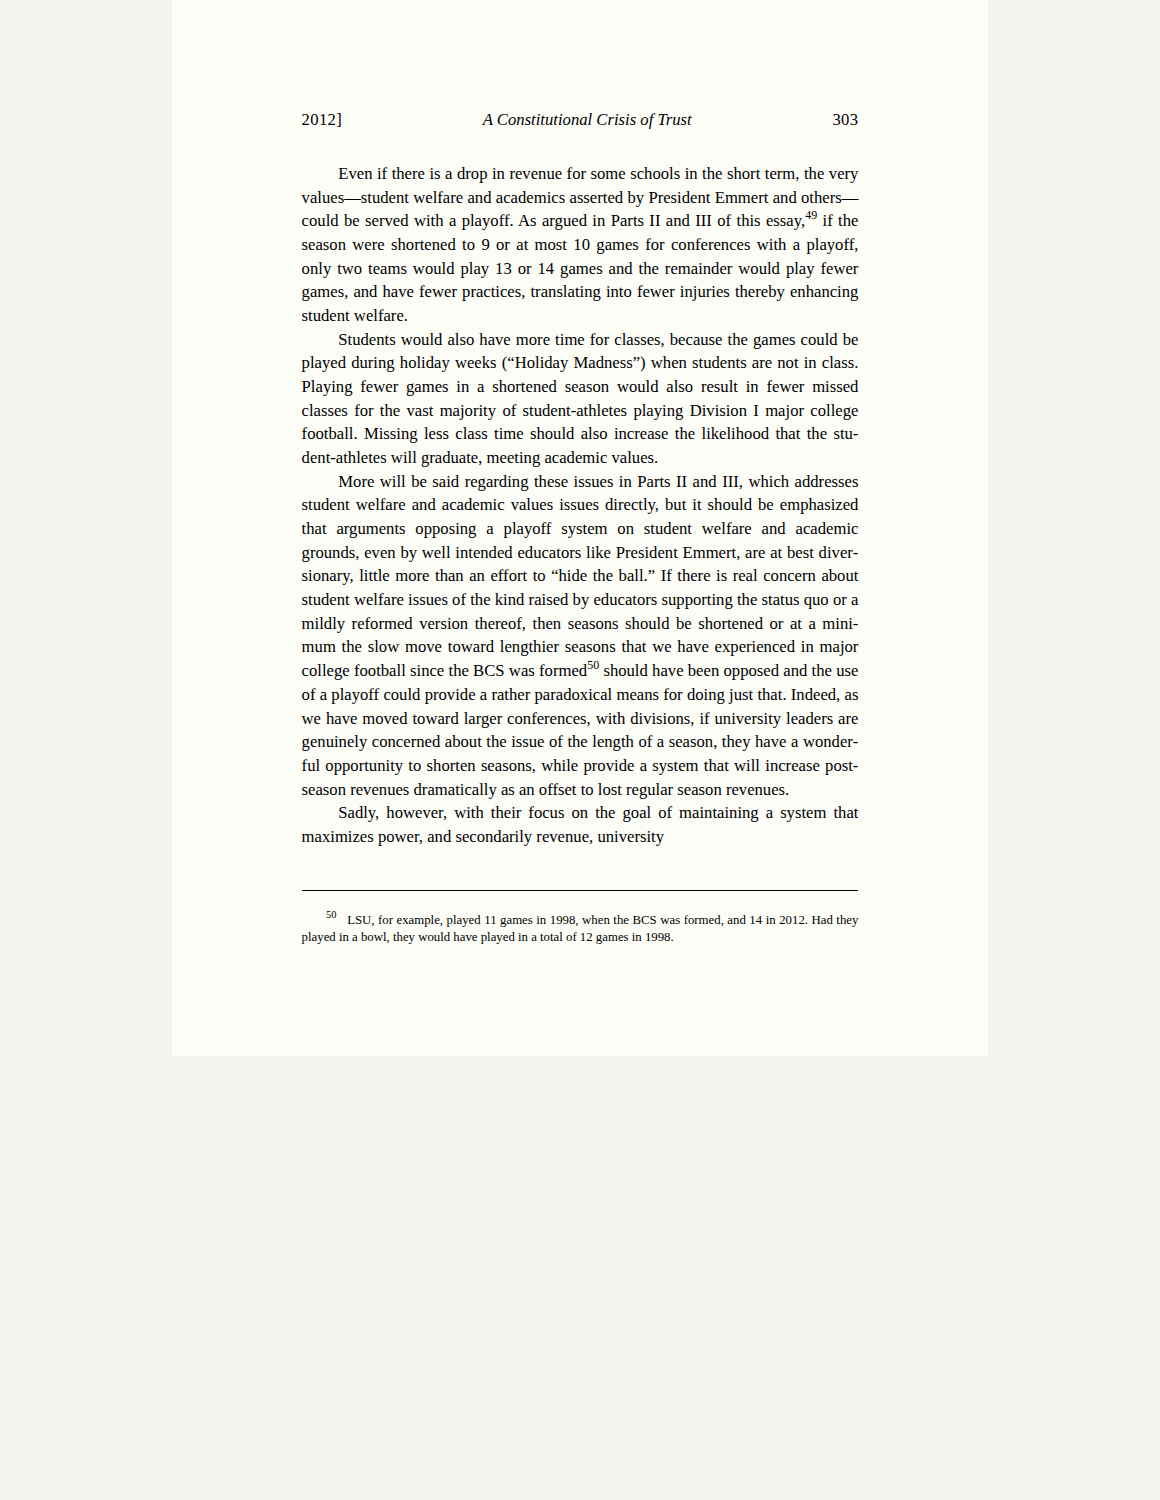2012] A Constitutional Crisis of Trust 303
Even if there is a drop in revenue for some schools in the short term, the very values—student welfare and academics asserted by President Emmert and others—could be served with a playoff. As argued in Parts II and III of this essay,49 if the season were shortened to 9 or at most 10 games for conferences with a playoff, only two teams would play 13 or 14 games and the remainder would play fewer games, and have fewer practices, translating into fewer injuries thereby enhancing student welfare.
Students would also have more time for classes, because the games could be played during holiday weeks (“Holiday Madness”) when students are not in class. Playing fewer games in a shortened season would also result in fewer missed classes for the vast majority of student-athletes playing Division I major college football. Missing less class time should also increase the likelihood that the student-athletes will graduate, meeting academic values.
More will be said regarding these issues in Parts II and III, which addresses student welfare and academic values issues directly, but it should be emphasized that arguments opposing a playoff system on student welfare and academic grounds, even by well intended educators like President Emmert, are at best diversionary, little more than an effort to “hide the ball.” If there is real concern about student welfare issues of the kind raised by educators supporting the status quo or a mildly reformed version thereof, then seasons should be shortened or at a minimum the slow move toward lengthier seasons that we have experienced in major college football since the BCS was formed50 should have been opposed and the use of a playoff could provide a rather paradoxical means for doing just that. Indeed, as we have moved toward larger conferences, with divisions, if university leaders are genuinely concerned about the issue of the length of a season, they have a wonderful opportunity to shorten seasons, while provide a system that will increase postseason revenues dramatically as an offset to lost regular season revenues.
Sadly, however, with their focus on the goal of maintaining a system that maximizes power, and secondarily revenue, university
50 LSU, for example, played 11 games in 1998, when the BCS was formed, and 14 in 2012. Had they played in a bowl, they would have played in a total of 12 games in 1998.